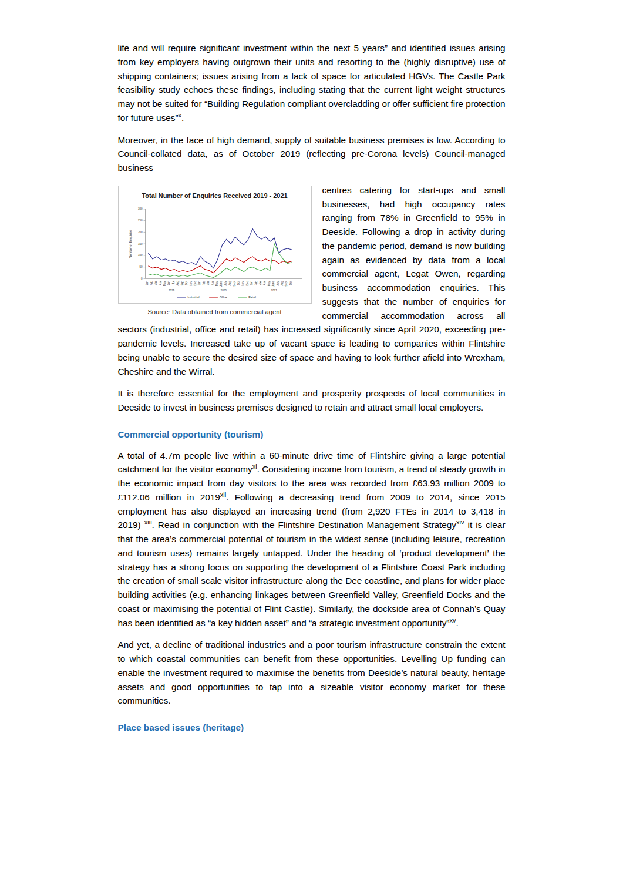life and will require significant investment within the next 5 years” and identified issues arising from key employers having outgrown their units and resorting to the (highly disruptive) use of shipping containers; issues arising from a lack of space for articulated HGVs. The Castle Park feasibility study echoes these findings, including stating that the current light weight structures may not be suited for “Building Regulation compliant overcladding or offer sufficient fire protection for future uses”x.
Moreover, in the face of high demand, supply of suitable business premises is low. According to Council-collated data, as of October 2019 (reflecting pre-Corona levels) Council-managed business
Total Number of Enquiries Received 2019 - 2021
0 50 100 150 200 250 300 Number of Enquiries Jan Feb Mar Apr May Jun Jul Aug Sep Oct Nov Dec Jan Feb Mar Apr May June July Aug Sept Oct Nov Dec Jan Feb Mar Apr May June July Aug Sept Oct 2019 2020 2021 Industrial Office Retail
Source: Data obtained from commercial agent
centres catering for start-ups and small businesses, had high occupancy rates ranging from 78% in Greenfield to 95% in Deeside. Following a drop in activity during the pandemic period, demand is now building again as evidenced by data from a local commercial agent, Legat Owen, regarding business accommodation enquiries. This suggests that the number of enquiries for commercial accommodation across all sectors (industrial, office and retail) has increased significantly since April 2020, exceeding pre-pandemic levels. Increased take up of vacant space is leading to companies within Flintshire being unable to secure the desired size of space and having to look further afield into Wrexham, Cheshire and the Wirral.
It is therefore essential for the employment and prosperity prospects of local communities in Deeside to invest in business premises designed to retain and attract small local employers.
Commercial opportunity (tourism)
A total of 4.7m people live within a 60-minute drive time of Flintshire giving a large potential catchment for the visitor economyxi. Considering income from tourism, a trend of steady growth in the economic impact from day visitors to the area was recorded from £63.93 million 2009 to £112.06 million in 2019xii. Following a decreasing trend from 2009 to 2014, since 2015 employment has also displayed an increasing trend (from 2,920 FTEs in 2014 to 3,418 in 2019) xiii. Read in conjunction with the Flintshire Destination Management Strategyxiv it is clear that the area’s commercial potential of tourism in the widest sense (including leisure, recreation and tourism uses) remains largely untapped. Under the heading of ‘product development’ the strategy has a strong focus on supporting the development of a Flintshire Coast Park including the creation of small scale visitor infrastructure along the Dee coastline, and plans for wider place building activities (e.g. enhancing linkages between Greenfield Valley, Greenfield Docks and the coast or maximising the potential of Flint Castle). Similarly, the dockside area of Connah’s Quay has been identified as “a key hidden asset” and “a strategic investment opportunity”xv.
And yet, a decline of traditional industries and a poor tourism infrastructure constrain the extent to which coastal communities can benefit from these opportunities. Levelling Up funding can enable the investment required to maximise the benefits from Deeside’s natural beauty, heritage assets and good opportunities to tap into a sizeable visitor economy market for these communities.
Place based issues (heritage)